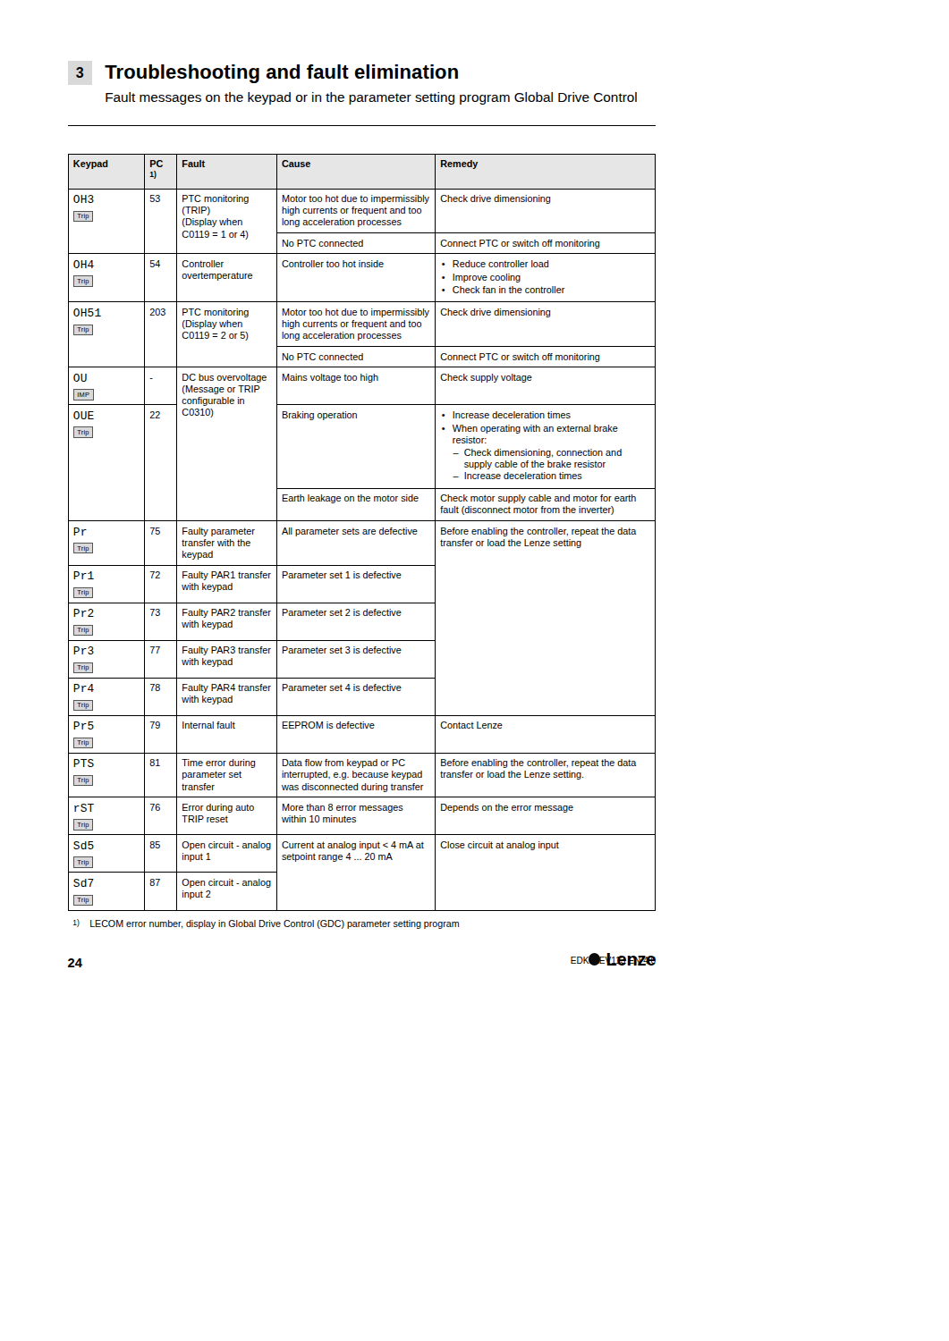3
Troubleshooting and fault elimination
Fault messages on the keypad or in the parameter setting program Global Drive Control
| Keypad | PC 1) | Fault | Cause | Remedy |
| --- | --- | --- | --- | --- |
| OH3 Trip | 53 | PTC monitoring (TRIP) (Display when C0119 = 1 or 4) | Motor too hot due to impermissibly high currents or frequent and too long acceleration processes | Check drive dimensioning |
| No PTC connected | Connect PTC or switch off monitoring |
| OH4 Trip | 54 | Controller overtemperature | Controller too hot inside | Reduce controller load Improve cooling Check fan in the controller |
| OH51 Trip | 203 | PTC monitoring (Display when C0119 = 2 or 5) | Motor too hot due to impermissibly high currents or frequent and too long acceleration processes | Check drive dimensioning |
| No PTC connected | Connect PTC or switch off monitoring |
| OU IMP | - | DC bus overvoltage (Message or TRIP configurable in C0310) | Mains voltage too high | Check supply voltage |
| OUE Trip | 22 | Braking operation | Increase deceleration times When operating with an external brake resistor: Check dimensioning, connection and supply cable of the brake resistor Increase deceleration times |
| Earth leakage on the motor side | Check motor supply cable and motor for earth fault (disconnect motor from the inverter) |
| Pr Trip | 75 | Faulty parameter transfer with the keypad | All parameter sets are defective | Before enabling the controller, repeat the data transfer or load the Lenze setting |
| Pr1 Trip | 72 | Faulty PAR1 transfer with keypad | Parameter set 1 is defective |
| Pr2 Trip | 73 | Faulty PAR2 transfer with keypad | Parameter set 2 is defective |
| Pr3 Trip | 77 | Faulty PAR3 transfer with keypad | Parameter set 3 is defective |
| Pr4 Trip | 78 | Faulty PAR4 transfer with keypad | Parameter set 4 is defective |
| Pr5 Trip | 79 | Internal fault | EEPROM is defective | Contact Lenze |
| PTS Trip | 81 | Time error during parameter set transfer | Data flow from keypad or PC interrupted, e.g. because keypad was disconnected during transfer | Before enabling the controller, repeat the data transfer or load the Lenze setting. |
| rST Trip | 76 | Error during auto TRIP reset | More than 8 error messages within 10 minutes | Depends on the error message |
| Sd5 Trip | 85 | Open circuit - analog input 1 | Current at analog input < 4 mA at setpoint range 4 ... 20 mA | Close circuit at analog input |
| Sd7 Trip | 87 | Open circuit - analog input 2 |
1)
LECOM error number, display in Global Drive Control (GDC) parameter setting program
24
EDK82EV113 EN 4.0
Lenze